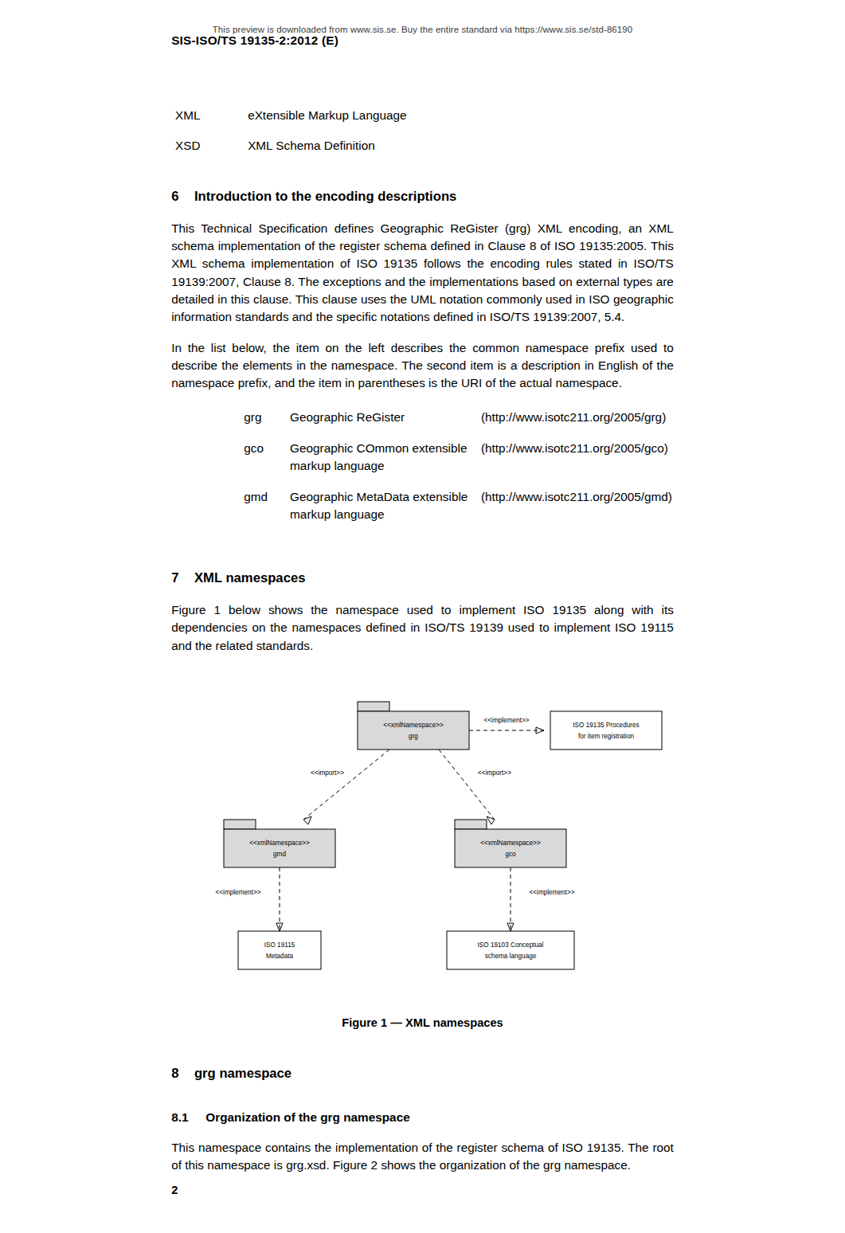This preview is downloaded from www.sis.se. Buy the entire standard via https://www.sis.se/std-86190
SIS-ISO/TS 19135-2:2012 (E)
XML
eXtensible Markup Language
XSD
XML Schema Definition
6 Introduction to the encoding descriptions
This Technical Specification defines Geographic ReGister (grg) XML encoding, an XML schema implementation of the register schema defined in Clause 8 of ISO 19135:2005. This XML schema implementation of ISO 19135 follows the encoding rules stated in ISO/TS 19139:2007, Clause 8. The exceptions and the implementations based on external types are detailed in this clause. This clause uses the UML notation commonly used in ISO geographic information standards and the specific notations defined in ISO/TS 19139:2007, 5.4.
In the list below, the item on the left describes the common namespace prefix used to describe the elements in the namespace. The second item is a description in English of the namespace prefix, and the item in parentheses is the URI of the actual namespace.
| grg | Geographic ReGister | (http://www.isotc211.org/2005/grg) |
| gco | Geographic COmmon extensible markup language | (http://www.isotc211.org/2005/gco) |
| gmd | Geographic MetaData extensible markup language | (http://www.isotc211.org/2005/gmd) |
7 XML namespaces
Figure 1 below shows the namespace used to implement ISO 19135 along with its dependencies on the namespaces defined in ISO/TS 19139 used to implement ISO 19115 and the related standards.
<<xmlNamespace>> grg ISO 19135 Procedures for item registration <<implement>> <<import>> <<import>> <<xmlNamespace>> gmd <<xmlNamespace>> gco <<implement>> <<implement>> ISO 19115 Metadata ISO 19103 Conceptual schema language
Figure 1 — XML namespaces
8grg namespace
8.1 Organization of the grg namespace
This namespace contains the implementation of the register schema of ISO 19135. The root of this namespace is grg.xsd. Figure 2 shows the organization of the grg namespace.
2